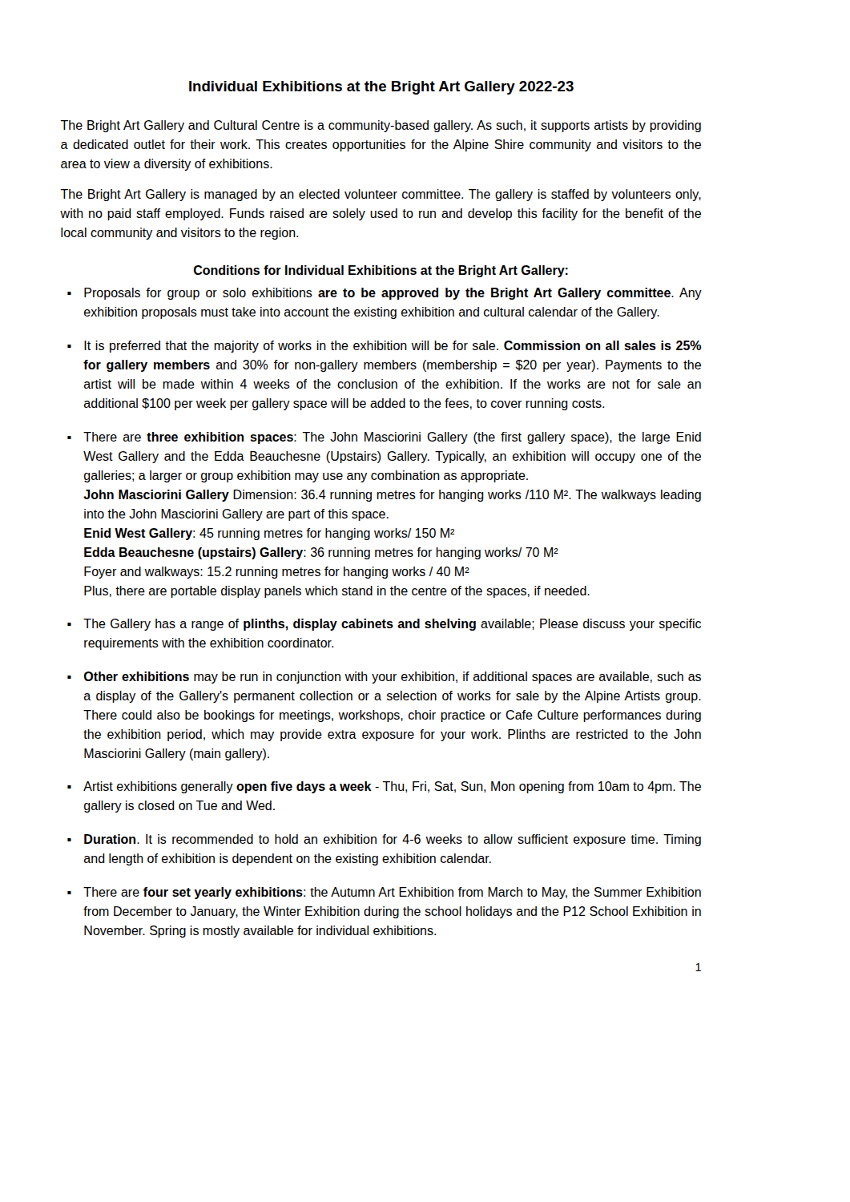Individual Exhibitions at the Bright Art Gallery 2022-23
The Bright Art Gallery and Cultural Centre is a community-based gallery. As such, it supports artists by providing a dedicated outlet for their work. This creates opportunities for the Alpine Shire community and visitors to the area to view a diversity of exhibitions.
The Bright Art Gallery is managed by an elected volunteer committee. The gallery is staffed by volunteers only, with no paid staff employed. Funds raised are solely used to run and develop this facility for the benefit of the local community and visitors to the region.
Conditions for Individual Exhibitions at the Bright Art Gallery:
Proposals for group or solo exhibitions are to be approved by the Bright Art Gallery committee. Any exhibition proposals must take into account the existing exhibition and cultural calendar of the Gallery.
It is preferred that the majority of works in the exhibition will be for sale. Commission on all sales is 25% for gallery members and 30% for non-gallery members (membership = $20 per year). Payments to the artist will be made within 4 weeks of the conclusion of the exhibition. If the works are not for sale an additional $100 per week per gallery space will be added to the fees, to cover running costs.
There are three exhibition spaces: The John Masciorini Gallery (the first gallery space), the large Enid West Gallery and the Edda Beauchesne (Upstairs) Gallery. Typically, an exhibition will occupy one of the galleries; a larger or group exhibition may use any combination as appropriate.
John Masciorini Gallery Dimension: 36.4 running metres for hanging works /110 M². The walkways leading into the John Masciorini Gallery are part of this space.
Enid West Gallery: 45 running metres for hanging works/ 150 M²
Edda Beauchesne (upstairs) Gallery: 36 running metres for hanging works/ 70 M²
Foyer and walkways: 15.2 running metres for hanging works / 40 M²
Plus, there are portable display panels which stand in the centre of the spaces, if needed.
The Gallery has a range of plinths, display cabinets and shelving available; Please discuss your specific requirements with the exhibition coordinator.
Other exhibitions may be run in conjunction with your exhibition, if additional spaces are available, such as a display of the Gallery's permanent collection or a selection of works for sale by the Alpine Artists group. There could also be bookings for meetings, workshops, choir practice or Cafe Culture performances during the exhibition period, which may provide extra exposure for your work. Plinths are restricted to the John Masciorini Gallery (main gallery).
Artist exhibitions generally open five days a week - Thu, Fri, Sat, Sun, Mon opening from 10am to 4pm. The gallery is closed on Tue and Wed.
Duration. It is recommended to hold an exhibition for 4-6 weeks to allow sufficient exposure time. Timing and length of exhibition is dependent on the existing exhibition calendar.
There are four set yearly exhibitions: the Autumn Art Exhibition from March to May, the Summer Exhibition from December to January, the Winter Exhibition during the school holidays and the P12 School Exhibition in November. Spring is mostly available for individual exhibitions.
1